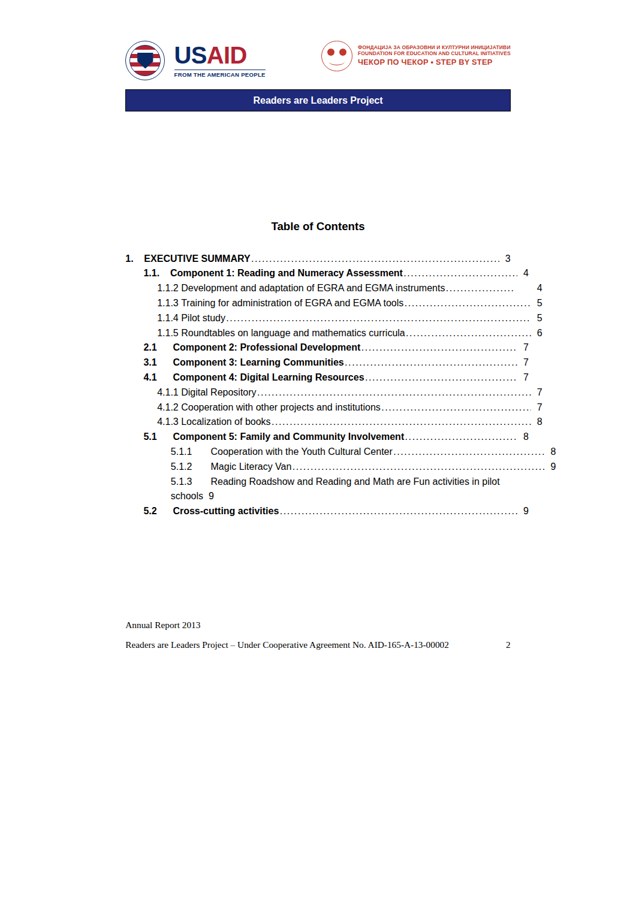US AID
FROM THE AMERICAN PEOPLE
ФОНДАЦИЈА ЗА ОБРАЗОВНИ И КУЛТУРНИ ИНИЦИЈАТИВИ
FOUNDATION FOR EDUCATION AND CULTURAL INITIATIVES
ЧЕКОР ПО ЧЕКОР • STEP BY STEP
Readers are Leaders Project
Table of Contents
1. EXECUTIVE SUMMARY ................................................................................................ 3
1.1. Component 1: Reading and Numeracy Assessment ................................... 4
1.1.2 Development and adaptation of EGRA and EGMA instruments ................... 4
1.1.3 Training for administration of EGRA and EGMA tools .................................... 5
1.1.4 Pilot study ............................................................................................................ 5
1.1.5 Roundtables on language and mathematics curricula .................................... 6
2.1 Component 2: Professional Development ..................................................... 7
3.1 Component 3: Learning Communities ............................................................ 7
4.1 Component 4: Digital Learning Resources .................................................... 7
4.1.1 Digital Repository ................................................................................................. 7
4.1.2 Cooperation with other projects and institutions ............................................. 7
4.1.3 Localization of books ............................................................................................ 8
5.1 Component 5: Family and Community Involvement ................................... 8
5.1.1 Cooperation with the Youth Cultural Center ............................................... 8
5.1.2 Magic Literacy Van ......................................................................................... 9
5.1.3 Reading Roadshow and Reading and Math are Fun activities in pilot
schools 9
5.2 Cross-cutting activities ....................................................................................... 9
Annual Report 2013
Readers are Leaders Project – Under Cooperative Agreement No. AID-165-A-13-00002
2